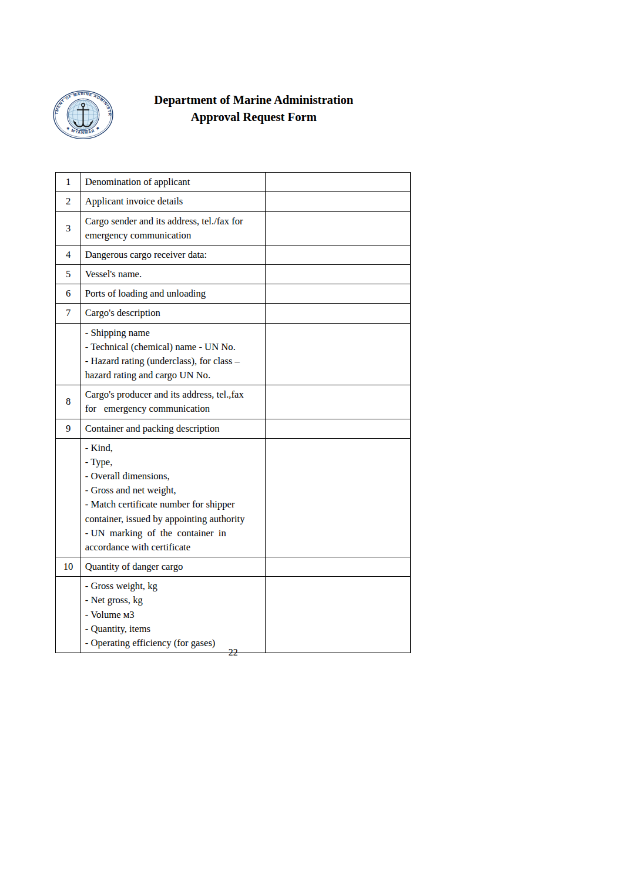DEPARTMENT OF MARINE ADMINISTRATION ★ MYANMAR ★
Department of Marine Administration
Approval Request Form
| 1 | Denomination of applicant | |
| 2 | Applicant invoice details | |
| 3 | Cargo sender and its address, tel./fax for emergency communication | |
| 4 | Dangerous cargo receiver data: | |
| 5 | Vessel's name. | |
| 6 | Ports of loading and unloading | |
| 7 | Cargo's description | |
| | - Shipping name - Technical (chemical) name - UN No. - Hazard rating (underclass), for class – hazard rating and cargo UN No. | |
| 8 | Cargo's producer and its address, tel.,fax for emergency communication | |
| 9 | Container and packing description | |
| | - Kind, - Type, - Overall dimensions, - Gross and net weight, - Match certificate number for shipper container, issued by appointing authority - UN marking of the container in accordance with certificate | |
| 10 | Quantity of danger cargo | |
| | - Gross weight, kg - Net gross, kg - Volume м3 - Quantity, items - Operating efficiency (for gases) | |
22